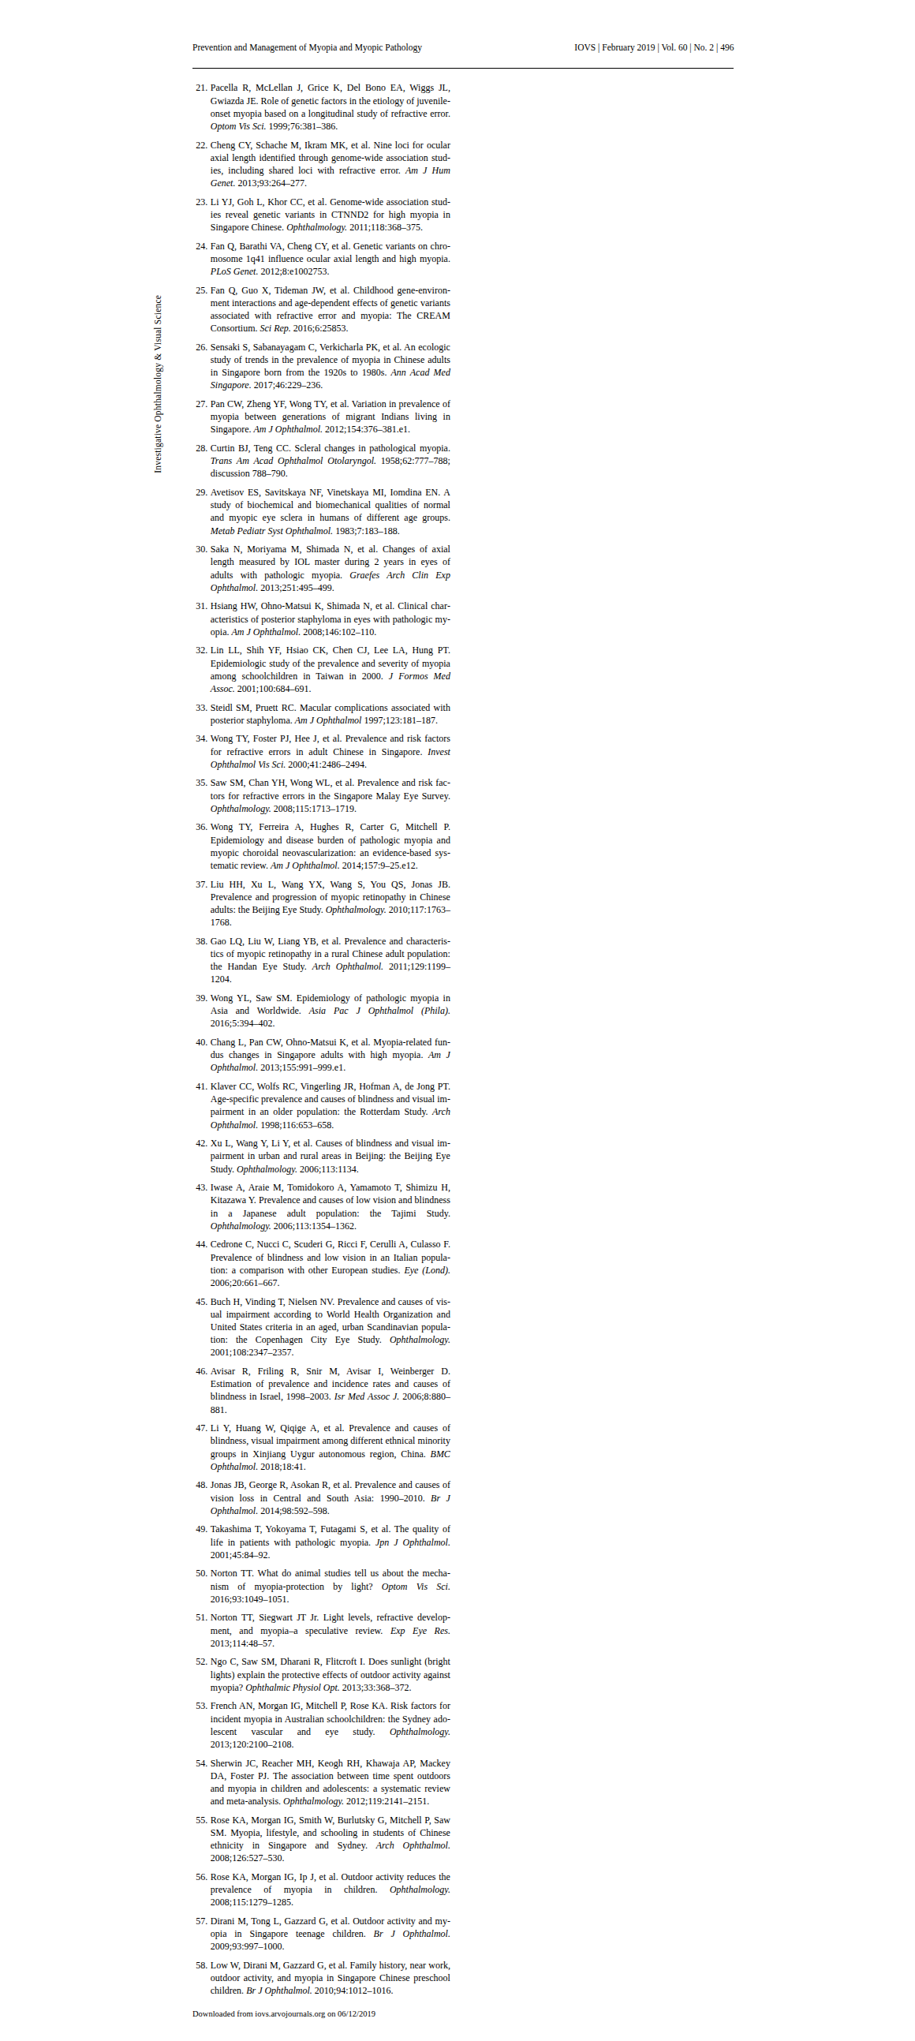Prevention and Management of Myopia and Myopic Pathology
IOVS | February 2019 | Vol. 60 | No. 2 | 496
Investigative Ophthalmology & Visual Science
Pacella R, McLellan J, Grice K, Del Bono EA, Wiggs JL, Gwiazda JE. Role of genetic factors in the etiology of juvenile-onset myopia based on a longitudinal study of refractive error. Optom Vis Sci. 1999;76:381–386.
Cheng CY, Schache M, Ikram MK, et al. Nine loci for ocular axial length identified through genome-wide association studies, including shared loci with refractive error. Am J Hum Genet. 2013;93:264–277.
Li YJ, Goh L, Khor CC, et al. Genome-wide association studies reveal genetic variants in CTNND2 for high myopia in Singapore Chinese. Ophthalmology. 2011;118:368–375.
Fan Q, Barathi VA, Cheng CY, et al. Genetic variants on chromosome 1q41 influence ocular axial length and high myopia. PLoS Genet. 2012;8:e1002753.
Fan Q, Guo X, Tideman JW, et al. Childhood gene-environment interactions and age-dependent effects of genetic variants associated with refractive error and myopia: The CREAM Consortium. Sci Rep. 2016;6:25853.
Sensaki S, Sabanayagam C, Verkicharla PK, et al. An ecologic study of trends in the prevalence of myopia in Chinese adults in Singapore born from the 1920s to 1980s. Ann Acad Med Singapore. 2017;46:229–236.
Pan CW, Zheng YF, Wong TY, et al. Variation in prevalence of myopia between generations of migrant Indians living in Singapore. Am J Ophthalmol. 2012;154:376–381.e1.
Curtin BJ, Teng CC. Scleral changes in pathological myopia. Trans Am Acad Ophthalmol Otolaryngol. 1958;62:777–788; discussion 788–790.
Avetisov ES, Savitskaya NF, Vinetskaya MI, Iomdina EN. A study of biochemical and biomechanical qualities of normal and myopic eye sclera in humans of different age groups. Metab Pediatr Syst Ophthalmol. 1983;7:183–188.
Saka N, Moriyama M, Shimada N, et al. Changes of axial length measured by IOL master during 2 years in eyes of adults with pathologic myopia. Graefes Arch Clin Exp Ophthalmol. 2013;251:495–499.
Hsiang HW, Ohno-Matsui K, Shimada N, et al. Clinical characteristics of posterior staphyloma in eyes with pathologic myopia. Am J Ophthalmol. 2008;146:102–110.
Lin LL, Shih YF, Hsiao CK, Chen CJ, Lee LA, Hung PT. Epidemiologic study of the prevalence and severity of myopia among schoolchildren in Taiwan in 2000. J Formos Med Assoc. 2001;100:684–691.
Steidl SM, Pruett RC. Macular complications associated with posterior staphyloma. Am J Ophthalmol 1997;123:181–187.
Wong TY, Foster PJ, Hee J, et al. Prevalence and risk factors for refractive errors in adult Chinese in Singapore. Invest Ophthalmol Vis Sci. 2000;41:2486–2494.
Saw SM, Chan YH, Wong WL, et al. Prevalence and risk factors for refractive errors in the Singapore Malay Eye Survey. Ophthalmology. 2008;115:1713–1719.
Wong TY, Ferreira A, Hughes R, Carter G, Mitchell P. Epidemiology and disease burden of pathologic myopia and myopic choroidal neovascularization: an evidence-based systematic review. Am J Ophthalmol. 2014;157:9–25.e12.
Liu HH, Xu L, Wang YX, Wang S, You QS, Jonas JB. Prevalence and progression of myopic retinopathy in Chinese adults: the Beijing Eye Study. Ophthalmology. 2010;117:1763–1768.
Gao LQ, Liu W, Liang YB, et al. Prevalence and characteristics of myopic retinopathy in a rural Chinese adult population: the Handan Eye Study. Arch Ophthalmol. 2011;129:1199–1204.
Wong YL, Saw SM. Epidemiology of pathologic myopia in Asia and Worldwide. Asia Pac J Ophthalmol (Phila). 2016;5:394–402.
Chang L, Pan CW, Ohno-Matsui K, et al. Myopia-related fundus changes in Singapore adults with high myopia. Am J Ophthalmol. 2013;155:991–999.e1.
Klaver CC, Wolfs RC, Vingerling JR, Hofman A, de Jong PT. Age-specific prevalence and causes of blindness and visual impairment in an older population: the Rotterdam Study. Arch Ophthalmol. 1998;116:653–658.
Xu L, Wang Y, Li Y, et al. Causes of blindness and visual impairment in urban and rural areas in Beijing: the Beijing Eye Study. Ophthalmology. 2006;113:1134.
Iwase A, Araie M, Tomidokoro A, Yamamoto T, Shimizu H, Kitazawa Y. Prevalence and causes of low vision and blindness in a Japanese adult population: the Tajimi Study. Ophthalmology. 2006;113:1354–1362.
Cedrone C, Nucci C, Scuderi G, Ricci F, Cerulli A, Culasso F. Prevalence of blindness and low vision in an Italian population: a comparison with other European studies. Eye (Lond). 2006;20:661–667.
Buch H, Vinding T, Nielsen NV. Prevalence and causes of visual impairment according to World Health Organization and United States criteria in an aged, urban Scandinavian population: the Copenhagen City Eye Study. Ophthalmology. 2001;108:2347–2357.
Avisar R, Friling R, Snir M, Avisar I, Weinberger D. Estimation of prevalence and incidence rates and causes of blindness in Israel, 1998–2003. Isr Med Assoc J. 2006;8:880–881.
Li Y, Huang W, Qiqige A, et al. Prevalence and causes of blindness, visual impairment among different ethnical minority groups in Xinjiang Uygur autonomous region, China. BMC Ophthalmol. 2018;18:41.
Jonas JB, George R, Asokan R, et al. Prevalence and causes of vision loss in Central and South Asia: 1990–2010. Br J Ophthalmol. 2014;98:592–598.
Takashima T, Yokoyama T, Futagami S, et al. The quality of life in patients with pathologic myopia. Jpn J Ophthalmol. 2001;45:84–92.
Norton TT. What do animal studies tell us about the mechanism of myopia-protection by light? Optom Vis Sci. 2016;93:1049–1051.
Norton TT, Siegwart JT Jr. Light levels, refractive development, and myopia–a speculative review. Exp Eye Res. 2013;114:48–57.
Ngo C, Saw SM, Dharani R, Flitcroft I. Does sunlight (bright lights) explain the protective effects of outdoor activity against myopia? Ophthalmic Physiol Opt. 2013;33:368–372.
French AN, Morgan IG, Mitchell P, Rose KA. Risk factors for incident myopia in Australian schoolchildren: the Sydney adolescent vascular and eye study. Ophthalmology. 2013;120:2100–2108.
Sherwin JC, Reacher MH, Keogh RH, Khawaja AP, Mackey DA, Foster PJ. The association between time spent outdoors and myopia in children and adolescents: a systematic review and meta-analysis. Ophthalmology. 2012;119:2141–2151.
Rose KA, Morgan IG, Smith W, Burlutsky G, Mitchell P, Saw SM. Myopia, lifestyle, and schooling in students of Chinese ethnicity in Singapore and Sydney. Arch Ophthalmol. 2008;126:527–530.
Rose KA, Morgan IG, Ip J, et al. Outdoor activity reduces the prevalence of myopia in children. Ophthalmology. 2008;115:1279–1285.
Dirani M, Tong L, Gazzard G, et al. Outdoor activity and myopia in Singapore teenage children. Br J Ophthalmol. 2009;93:997–1000.
Low W, Dirani M, Gazzard G, et al. Family history, near work, outdoor activity, and myopia in Singapore Chinese preschool children. Br J Ophthalmol. 2010;94:1012–1016.
Downloaded from iovs.arvojournals.org on 06/12/2019